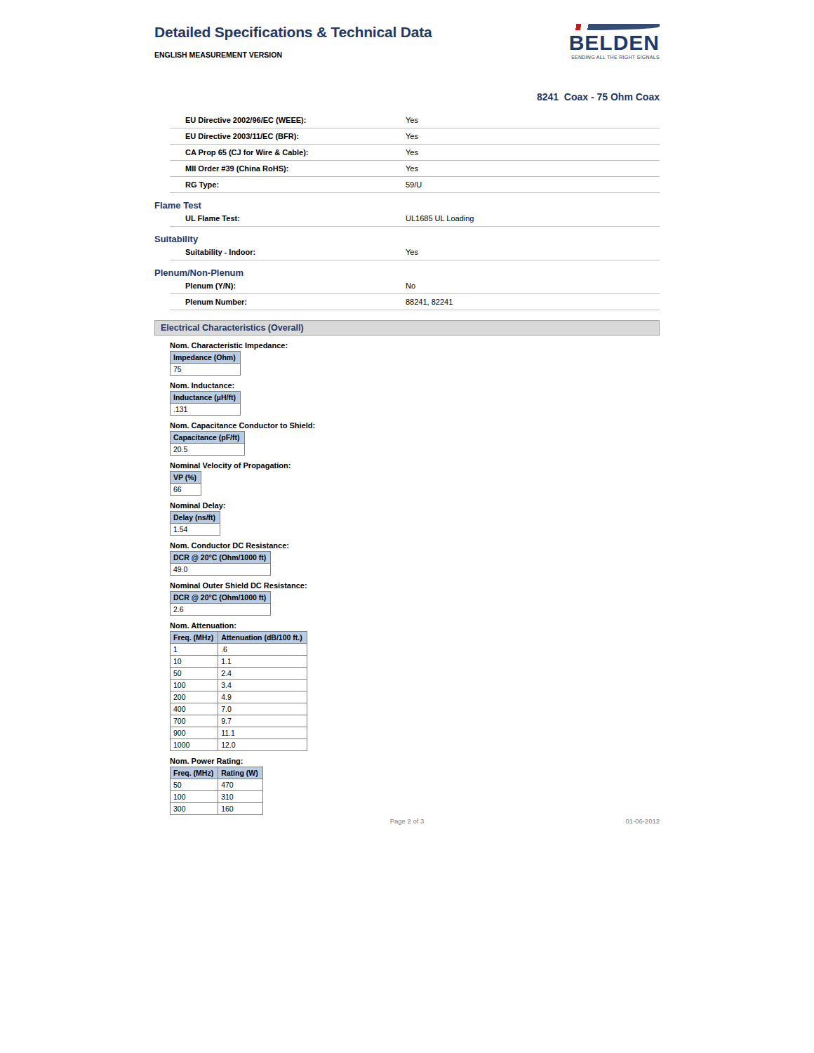Detailed Specifications & Technical Data
BELDEN
SENDING ALL THE RIGHT SIGNALS
ENGLISH MEASUREMENT VERSION
8241 Coax - 75 Ohm Coax
| EU Directive 2002/96/EC (WEEE): | Yes |
| EU Directive 2003/11/EC (BFR): | Yes |
| CA Prop 65 (CJ for Wire & Cable): | Yes |
| MII Order #39 (China RoHS): | Yes |
| RG Type: | 59/U |
Flame Test
| UL Flame Test: | UL1685 UL Loading |
Suitability
| Suitability - Indoor: | Yes |
Plenum/Non-Plenum
| Plenum (Y/N): | No |
| Plenum Number: | 88241, 82241 |
Electrical Characteristics (Overall)
Nom. Characteristic Impedance:
| Impedance (Ohm) |
| --- |
| 75 |
Nom. Inductance:
| Inductance (µH/ft) |
| --- |
| .131 |
Nom. Capacitance Conductor to Shield:
| Capacitance (pF/ft) |
| --- |
| 20.5 |
Nominal Velocity of Propagation:
| VP (%) |
| --- |
| 66 |
Nominal Delay:
| Delay (ns/ft) |
| --- |
| 1.54 |
Nom. Conductor DC Resistance:
| DCR @ 20°C (Ohm/1000 ft) |
| --- |
| 49.0 |
Nominal Outer Shield DC Resistance:
| DCR @ 20°C (Ohm/1000 ft) |
| --- |
| 2.6 |
Nom. Attenuation:
| Freq. (MHz) | Attenuation (dB/100 ft.) |
| --- | --- |
| 1 | .6 |
| 10 | 1.1 |
| 50 | 2.4 |
| 100 | 3.4 |
| 200 | 4.9 |
| 400 | 7.0 |
| 700 | 9.7 |
| 900 | 11.1 |
| 1000 | 12.0 |
Nom. Power Rating:
| Freq. (MHz) | Rating (W) |
| --- | --- |
| 50 | 470 |
| 100 | 310 |
| 300 | 160 |
Page 2 of 3
01-06-2012